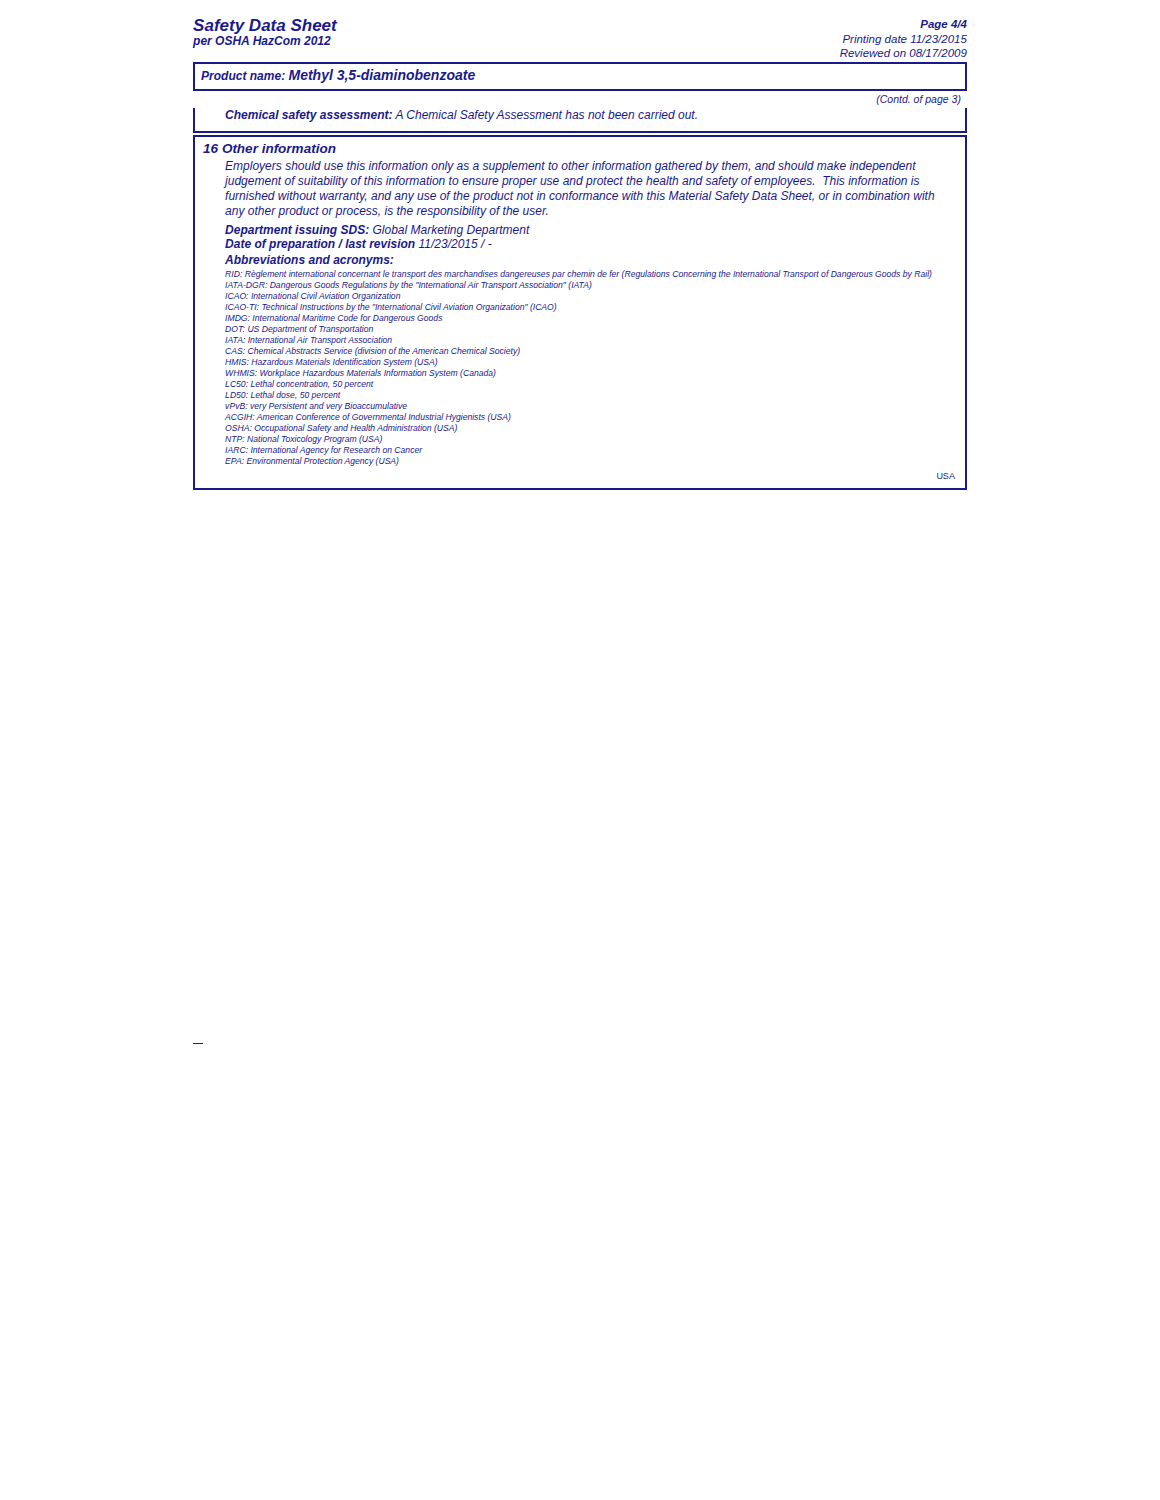Safety Data Sheet
per OSHA HazCom 2012
Page 4/4
Printing date 11/23/2015
Reviewed on 08/17/2009
Product name: Methyl 3,5-diaminobenzoate
(Contd. of page 3)
Chemical safety assessment: A Chemical Safety Assessment has not been carried out.
16 Other information
Employers should use this information only as a supplement to other information gathered by them, and should make independent judgement of suitability of this information to ensure proper use and protect the health and safety of employees. This information is furnished without warranty, and any use of the product not in conformance with this Material Safety Data Sheet, or in combination with any other product or process, is the responsibility of the user.
Department issuing SDS: Global Marketing Department
Date of preparation / last revision 11/23/2015 / -
Abbreviations and acronyms:
RID: Règlement international concernant le transport des marchandises dangereuses par chemin de fer (Regulations Concerning the International Transport of Dangerous Goods by Rail)
IATA-DGR: Dangerous Goods Regulations by the "International Air Transport Association" (IATA)
ICAO: International Civil Aviation Organization
ICAO-TI: Technical Instructions by the "International Civil Aviation Organization" (ICAO)
IMDG: International Maritime Code for Dangerous Goods
DOT: US Department of Transportation
IATA: International Air Transport Association
CAS: Chemical Abstracts Service (division of the American Chemical Society)
HMIS: Hazardous Materials Identification System (USA)
WHMIS: Workplace Hazardous Materials Information System (Canada)
LC50: Lethal concentration, 50 percent
LD50: Lethal dose, 50 percent
vPvB: very Persistent and very Bioaccumulative
ACGIH: American Conference of Governmental Industrial Hygienists (USA)
OSHA: Occupational Safety and Health Administration (USA)
NTP: National Toxicology Program (USA)
IARC: International Agency for Research on Cancer
EPA: Environmental Protection Agency (USA)
USA